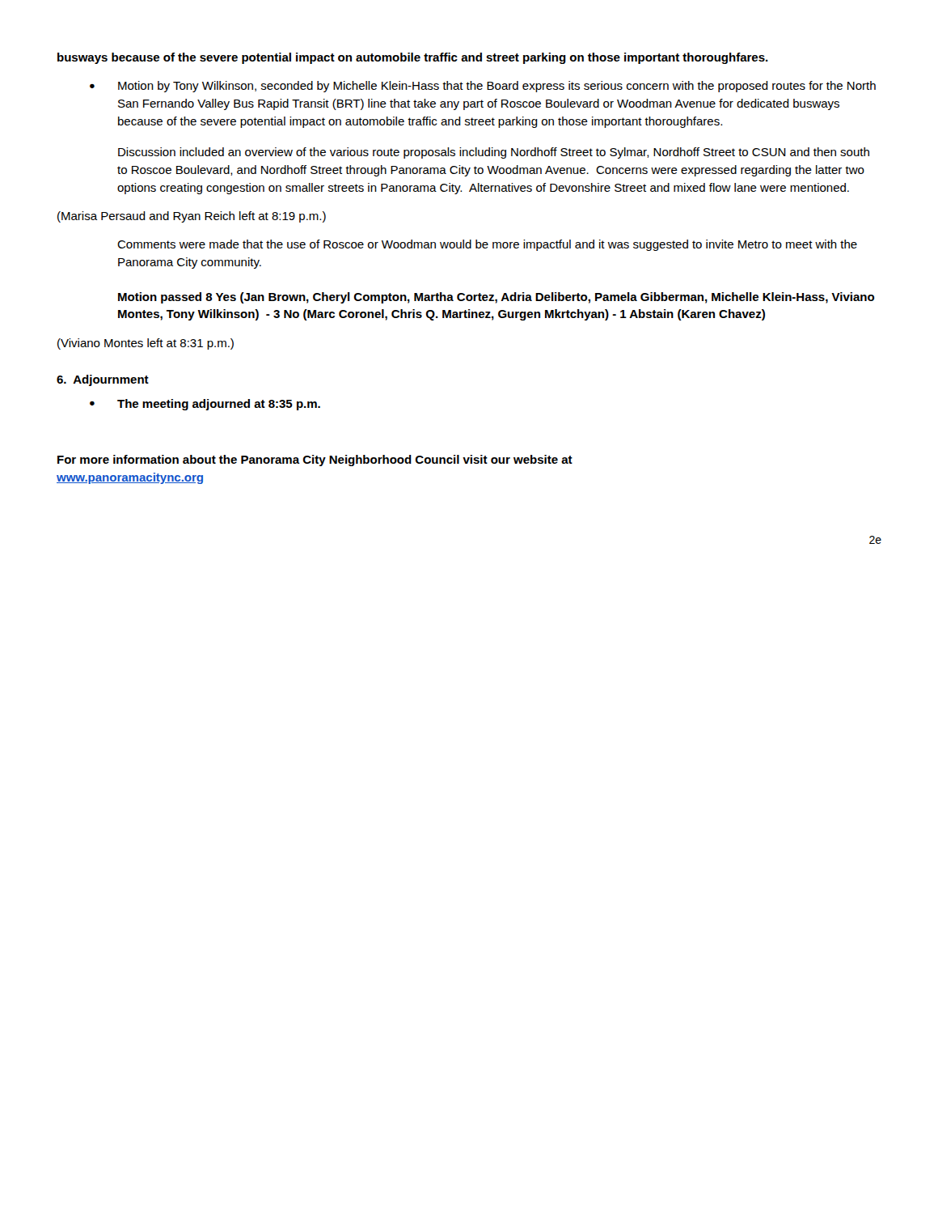busways because of the severe potential impact on automobile traffic and street parking on those important thoroughfares.
Motion by Tony Wilkinson, seconded by Michelle Klein-Hass that the Board express its serious concern with the proposed routes for the North San Fernando Valley Bus Rapid Transit (BRT) line that take any part of Roscoe Boulevard or Woodman Avenue for dedicated busways because of the severe potential impact on automobile traffic and street parking on those important thoroughfares.
Discussion included an overview of the various route proposals including Nordhoff Street to Sylmar, Nordhoff Street to CSUN and then south to Roscoe Boulevard, and Nordhoff Street through Panorama City to Woodman Avenue. Concerns were expressed regarding the latter two options creating congestion on smaller streets in Panorama City. Alternatives of Devonshire Street and mixed flow lane were mentioned.
(Marisa Persaud and Ryan Reich left at 8:19 p.m.)
Comments were made that the use of Roscoe or Woodman would be more impactful and it was suggested to invite Metro to meet with the Panorama City community.
Motion passed 8 Yes (Jan Brown, Cheryl Compton, Martha Cortez, Adria Deliberto, Pamela Gibberman, Michelle Klein-Hass, Viviano Montes, Tony Wilkinson) - 3 No (Marc Coronel, Chris Q. Martinez, Gurgen Mkrtchyan) - 1 Abstain (Karen Chavez)
(Viviano Montes left at 8:31 p.m.)
6. Adjournment
The meeting adjourned at 8:35 p.m.
For more information about the Panorama City Neighborhood Council visit our website at
www.panoramacitync.org
2e